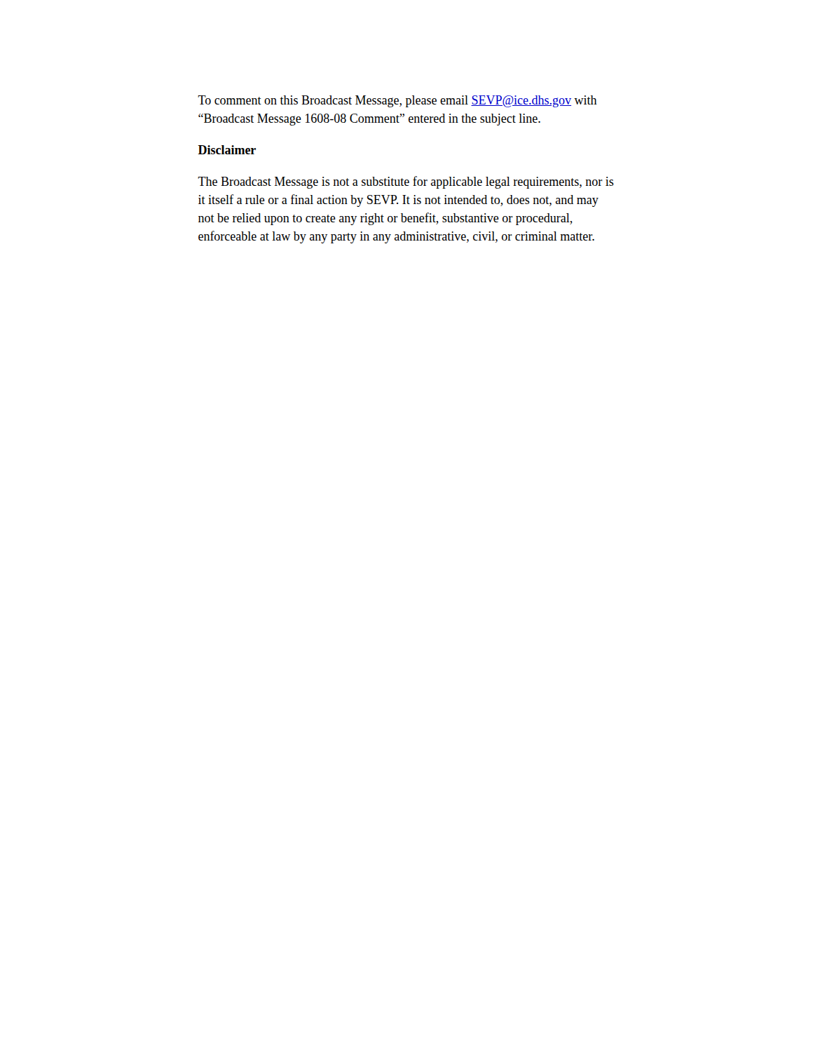To comment on this Broadcast Message, please email SEVP@ice.dhs.gov with “Broadcast Message 1608-08 Comment” entered in the subject line.
Disclaimer
The Broadcast Message is not a substitute for applicable legal requirements, nor is it itself a rule or a final action by SEVP. It is not intended to, does not, and may not be relied upon to create any right or benefit, substantive or procedural, enforceable at law by any party in any administrative, civil, or criminal matter.